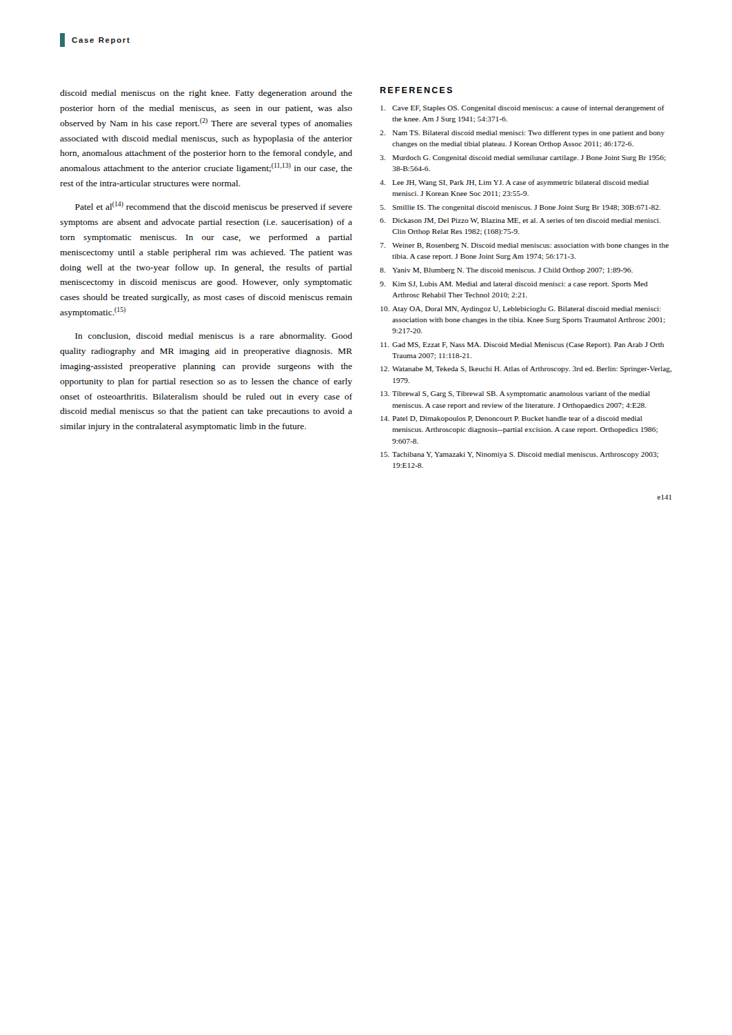Case Report
discoid medial meniscus on the right knee. Fatty degeneration around the posterior horn of the medial meniscus, as seen in our patient, was also observed by Nam in his case report.(2) There are several types of anomalies associated with discoid medial meniscus, such as hypoplasia of the anterior horn, anomalous attachment of the posterior horn to the femoral condyle, and anomalous attachment to the anterior cruciate ligament;(11,13) in our case, the rest of the intra-articular structures were normal.
Patel et al(14) recommend that the discoid meniscus be preserved if severe symptoms are absent and advocate partial resection (i.e. saucerisation) of a torn symptomatic meniscus. In our case, we performed a partial meniscectomy until a stable peripheral rim was achieved. The patient was doing well at the two-year follow up. In general, the results of partial meniscectomy in discoid meniscus are good. However, only symptomatic cases should be treated surgically, as most cases of discoid meniscus remain asymptomatic.(15)
In conclusion, discoid medial meniscus is a rare abnormality. Good quality radiography and MR imaging aid in preoperative diagnosis. MR imaging-assisted preoperative planning can provide surgeons with the opportunity to plan for partial resection so as to lessen the chance of early onset of osteoarthritis. Bilateralism should be ruled out in every case of discoid medial meniscus so that the patient can take precautions to avoid a similar injury in the contralateral asymptomatic limb in the future.
REFERENCES
Cave EF, Staples OS. Congenital discoid meniscus: a cause of internal derangement of the knee. Am J Surg 1941; 54:371-6.
Nam TS. Bilateral discoid medial menisci: Two different types in one patient and bony changes on the medial tibial plateau. J Korean Orthop Assoc 2011; 46:172-6.
Murdoch G. Congenital discoid medial semilunar cartilage. J Bone Joint Surg Br 1956; 38-B:564-6.
Lee JH, Wang SI, Park JH, Lim YJ. A case of asymmetric bilateral discoid medial menisci. J Korean Knee Soc 2011; 23:55-9.
Smillie IS. The congenital discoid meniscus. J Bone Joint Surg Br 1948; 30B:671-82.
Dickason JM, Del Pizzo W, Blazina ME, et al. A series of ten discoid medial menisci. Clin Orthop Relat Res 1982; (168):75-9.
Weiner B, Rosenberg N. Discoid medial meniscus: association with bone changes in the tibia. A case report. J Bone Joint Surg Am 1974; 56:171-3.
Yaniv M, Blumberg N. The discoid meniscus. J Child Orthop 2007; 1:89-96.
Kim SJ, Lubis AM. Medial and lateral discoid menisci: a case report. Sports Med Arthrosc Rehabil Ther Technol 2010; 2:21.
Atay OA, Doral MN, Aydingoz U, Leblebicioglu G. Bilateral discoid medial menisci: association with bone changes in the tibia. Knee Surg Sports Traumatol Arthrosc 2001; 9:217-20.
Gad MS, Ezzat F, Nass MA. Discoid Medial Meniscus (Case Report). Pan Arab J Orth Trauma 2007; 11:118-21.
Watanabe M, Tekeda S, Ikeuchi H. Atlas of Arthroscopy. 3rd ed. Berlin: Springer-Verlag, 1979.
Tibrewal S, Garg S, Tibrewal SB. A symptomatic anamolous variant of the medial meniscus. A case report and review of the literature. J Orthopaedics 2007; 4:E28.
Patel D, Dimakopoulos P, Denoncourt P. Bucket handle tear of a discoid medial meniscus. Arthroscopic diagnosis--partial excision. A case report. Orthopedics 1986; 9:607-8.
Tachibana Y, Yamazaki Y, Ninomiya S. Discoid medial meniscus. Arthroscopy 2003; 19:E12-8.
e141